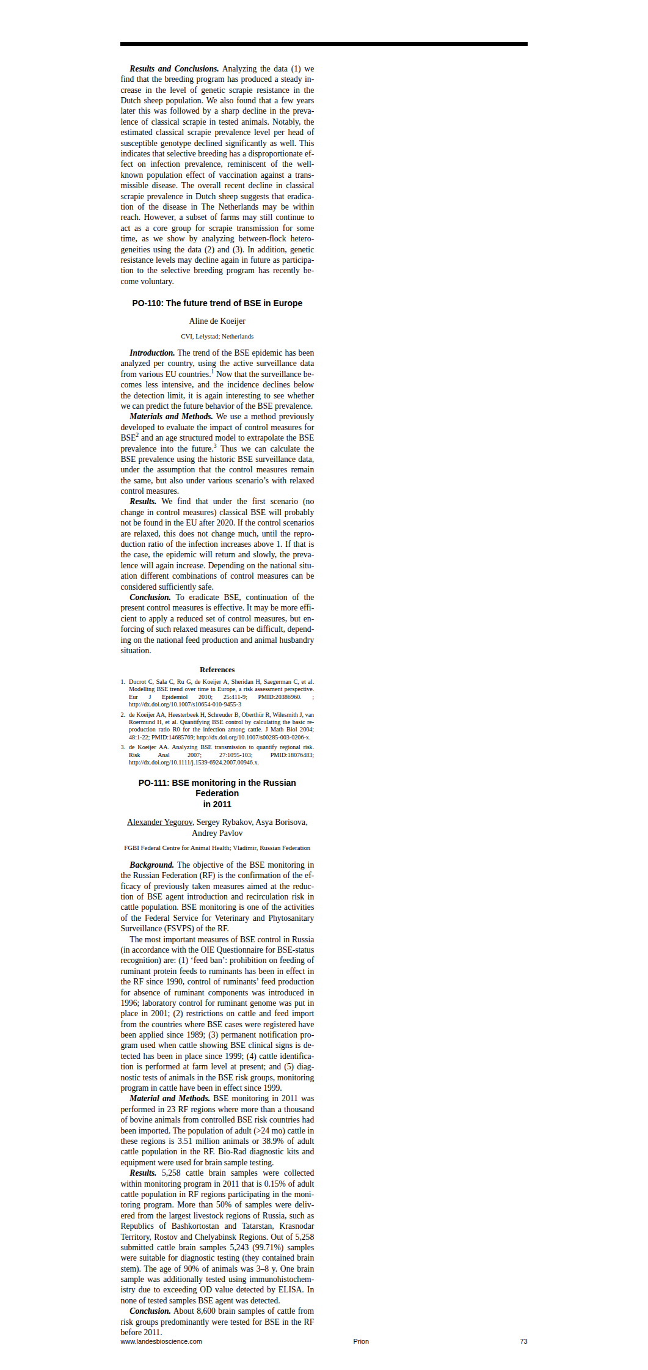Results and Conclusions. Analyzing the data (1) we find that the breeding program has produced a steady increase in the level of genetic scrapie resistance in the Dutch sheep population. We also found that a few years later this was followed by a sharp decline in the prevalence of classical scrapie in tested animals. Notably, the estimated classical scrapie prevalence level per head of susceptible genotype declined significantly as well. This indicates that selective breeding has a disproportionate effect on infection prevalence, reminiscent of the well-known population effect of vaccination against a transmissible disease. The overall recent decline in classical scrapie prevalence in Dutch sheep suggests that eradication of the disease in The Netherlands may be within reach. However, a subset of farms may still continue to act as a core group for scrapie transmission for some time, as we show by analyzing between-flock heterogeneities using the data (2) and (3). In addition, genetic resistance levels may decline again in future as participation to the selective breeding program has recently become voluntary.
PO-110: The future trend of BSE in Europe
Aline de Koeijer
CVI, Lelystad; Netherlands
Introduction. The trend of the BSE epidemic has been analyzed per country, using the active surveillance data from various EU countries.1 Now that the surveillance becomes less intensive, and the incidence declines below the detection limit, it is again interesting to see whether we can predict the future behavior of the BSE prevalence.
Materials and Methods. We use a method previously developed to evaluate the impact of control measures for BSE2 and an age structured model to extrapolate the BSE prevalence into the future.3 Thus we can calculate the BSE prevalence using the historic BSE surveillance data, under the assumption that the control measures remain the same, but also under various scenario’s with relaxed control measures.
Results. We find that under the first scenario (no change in control measures) classical BSE will probably not be found in the EU after 2020. If the control scenarios are relaxed, this does not change much, until the reproduction ratio of the infection increases above 1. If that is the case, the epidemic will return and slowly, the prevalence will again increase. Depending on the national situation different combinations of control measures can be considered sufficiently safe.
Conclusion. To eradicate BSE, continuation of the present control measures is effective. It may be more efficient to apply a reduced set of control measures, but enforcing of such relaxed measures can be difficult, depending on the national feed production and animal husbandry situation.
References
1. Ducrot C, Sala C, Ru G, de Koeijer A, Sheridan H, Saegerman C, et al. Modelling BSE trend over time in Europe, a risk assessment perspective. Eur J Epidemiol 2010; 25:411-9; PMID:20386960. ; http://dx.doi.org/10.1007/s10654-010-9455-3
2. de Koeijer AA, Heesterbeek H, Schreuder B, Oberthür R, Wilesmith J, van Roermund H, et al. Quantifying BSE control by calculating the basic reproduction ratio R0 for the infection among cattle. J Math Biol 2004; 48:1-22; PMID:14685769; http://dx.doi.org/10.1007/s00285-003-0206-x.
3. de Koeijer AA. Analyzing BSE transmission to quantify regional risk. Risk Anal 2007; 27:1095-103; PMID:18076483; http://dx.doi.org/10.1111/j.1539-6924.2007.00946.x.
PO-111: BSE monitoring in the Russian Federation
in 2011
Alexander Yegorov, Sergey Rybakov, Asya Borisova,
Andrey Pavlov
FGBI Federal Centre for Animal Health; Vladimir, Russian Federation
Background. The objective of the BSE monitoring in the Russian Federation (RF) is the confirmation of the efficacy of previously taken measures aimed at the reduction of BSE agent introduction and recirculation risk in cattle population. BSE monitoring is one of the activities of the Federal Service for Veterinary and Phytosanitary Surveillance (FSVPS) of the RF.
The most important measures of BSE control in Russia (in accordance with the OIE Questionnaire for BSE-status recognition) are: (1) ‘feed ban’: prohibition on feeding of ruminant protein feeds to ruminants has been in effect in the RF since 1990, control of ruminants’ feed production for absence of ruminant components was introduced in 1996; laboratory control for ruminant genome was put in place in 2001; (2) restrictions on cattle and feed import from the countries where BSE cases were registered have been applied since 1989; (3) permanent notification program used when cattle showing BSE clinical signs is detected has been in place since 1999; (4) cattle identification is performed at farm level at present; and (5) diagnostic tests of animals in the BSE risk groups, monitoring program in cattle have been in effect since 1999.
Material and Methods. BSE monitoring in 2011 was performed in 23 RF regions where more than a thousand of bovine animals from controlled BSE risk countries had been imported. The population of adult (>24 mo) cattle in these regions is 3.51 million animals or 38.9% of adult cattle population in the RF. Bio-Rad diagnostic kits and equipment were used for brain sample testing.
Results. 5,258 cattle brain samples were collected within monitoring program in 2011 that is 0.15% of adult cattle population in RF regions participating in the monitoring program. More than 50% of samples were delivered from the largest livestock regions of Russia, such as Republics of Bashkortostan and Tatarstan, Krasnodar Territory, Rostov and Chelyabinsk Regions. Out of 5,258 submitted cattle brain samples 5,243 (99.71%) samples were suitable for diagnostic testing (they contained brain stem). The age of 90% of animals was 3–8 y. One brain sample was additionally tested using immunohistochemistry due to exceeding OD value detected by ELISA. In none of tested samples BSE agent was detected.
Conclusion. About 8,600 brain samples of cattle from risk groups predominantly were tested for BSE in the RF before 2011.
www.landesbioscience.com 73
Prion